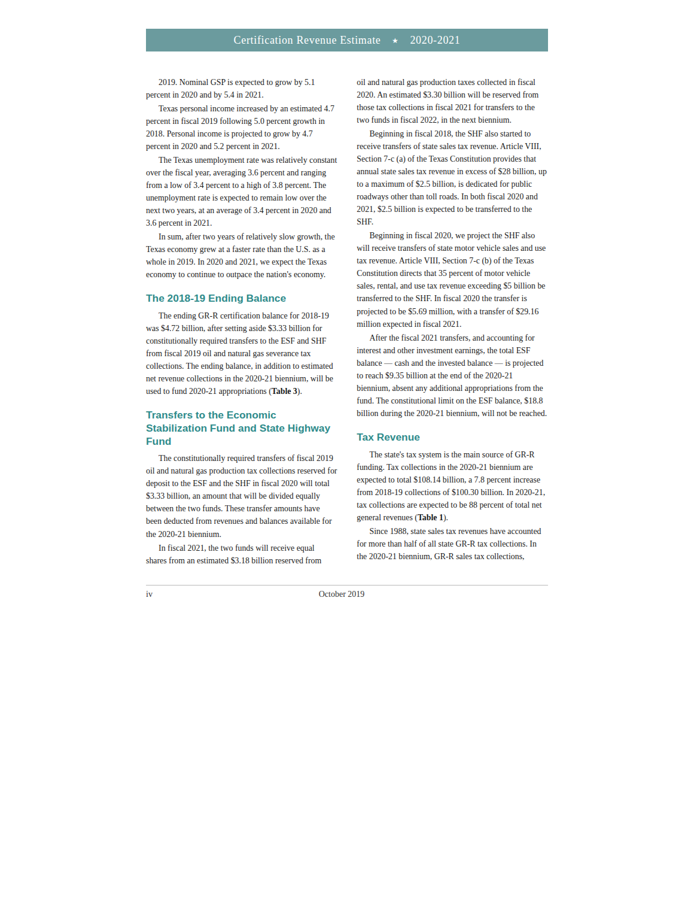Certification Revenue Estimate ★ 2020-2021
2019. Nominal GSP is expected to grow by 5.1 percent in 2020 and by 5.4 in 2021.
Texas personal income increased by an estimated 4.7 percent in fiscal 2019 following 5.0 percent growth in 2018. Personal income is projected to grow by 4.7 percent in 2020 and 5.2 percent in 2021.
The Texas unemployment rate was relatively constant over the fiscal year, averaging 3.6 percent and ranging from a low of 3.4 percent to a high of 3.8 percent. The unemployment rate is expected to remain low over the next two years, at an average of 3.4 percent in 2020 and 3.6 percent in 2021.
In sum, after two years of relatively slow growth, the Texas economy grew at a faster rate than the U.S. as a whole in 2019. In 2020 and 2021, we expect the Texas economy to continue to outpace the nation's economy.
The 2018-19 Ending Balance
The ending GR-R certification balance for 2018-19 was $4.72 billion, after setting aside $3.33 billion for constitutionally required transfers to the ESF and SHF from fiscal 2019 oil and natural gas severance tax collections. The ending balance, in addition to estimated net revenue collections in the 2020-21 biennium, will be used to fund 2020-21 appropriations (Table 3).
Transfers to the Economic Stabilization Fund and State Highway Fund
The constitutionally required transfers of fiscal 2019 oil and natural gas production tax collections reserved for deposit to the ESF and the SHF in fiscal 2020 will total $3.33 billion, an amount that will be divided equally between the two funds. These transfer amounts have been deducted from revenues and balances available for the 2020-21 biennium.
In fiscal 2021, the two funds will receive equal shares from an estimated $3.18 billion reserved from
oil and natural gas production taxes collected in fiscal 2020. An estimated $3.30 billion will be reserved from those tax collections in fiscal 2021 for transfers to the two funds in fiscal 2022, in the next biennium.
Beginning in fiscal 2018, the SHF also started to receive transfers of state sales tax revenue. Article VIII, Section 7-c (a) of the Texas Constitution provides that annual state sales tax revenue in excess of $28 billion, up to a maximum of $2.5 billion, is dedicated for public roadways other than toll roads. In both fiscal 2020 and 2021, $2.5 billion is expected to be transferred to the SHF.
Beginning in fiscal 2020, we project the SHF also will receive transfers of state motor vehicle sales and use tax revenue. Article VIII, Section 7-c (b) of the Texas Constitution directs that 35 percent of motor vehicle sales, rental, and use tax revenue exceeding $5 billion be transferred to the SHF. In fiscal 2020 the transfer is projected to be $5.69 million, with a transfer of $29.16 million expected in fiscal 2021.
After the fiscal 2021 transfers, and accounting for interest and other investment earnings, the total ESF balance — cash and the invested balance — is projected to reach $9.35 billion at the end of the 2020-21 biennium, absent any additional appropriations from the fund. The constitutional limit on the ESF balance, $18.8 billion during the 2020-21 biennium, will not be reached.
Tax Revenue
The state's tax system is the main source of GR-R funding. Tax collections in the 2020-21 biennium are expected to total $108.14 billion, a 7.8 percent increase from 2018-19 collections of $100.30 billion. In 2020-21, tax collections are expected to be 88 percent of total net general revenues (Table 1).
Since 1988, state sales tax revenues have accounted for more than half of all state GR-R tax collections. In the 2020-21 biennium, GR-R sales tax collections,
iv
October 2019